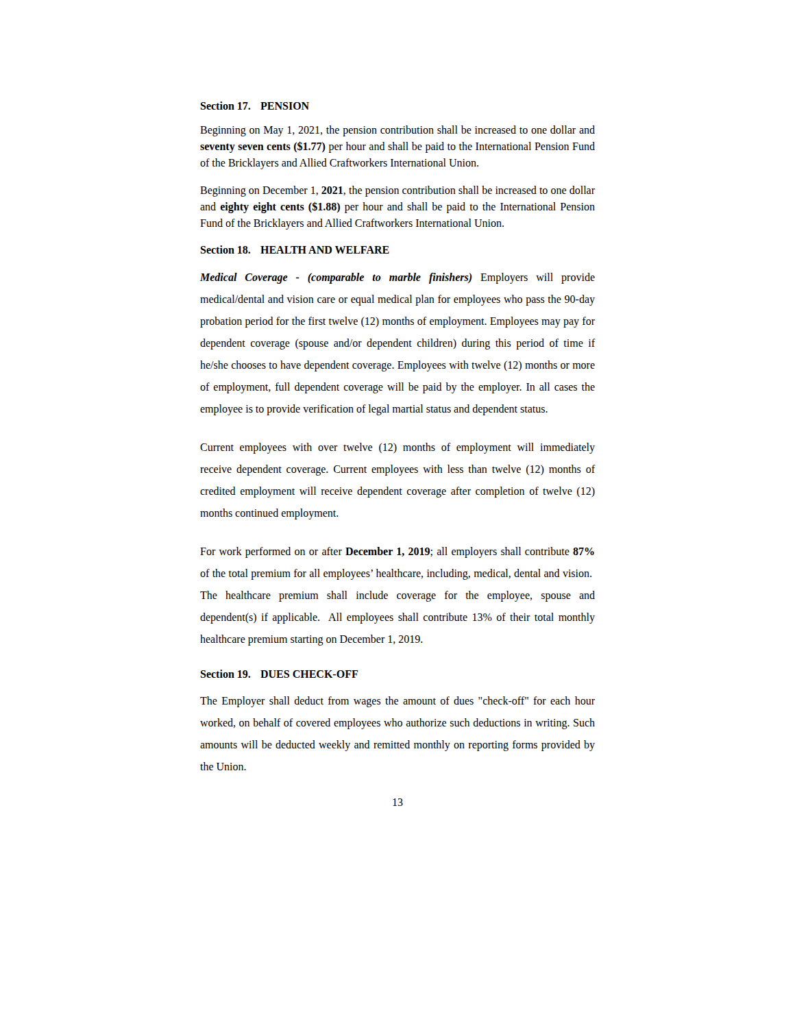Section 17. PENSION
Beginning on May 1, 2021, the pension contribution shall be increased to one dollar and seventy seven cents ($1.77) per hour and shall be paid to the International Pension Fund of the Bricklayers and Allied Craftworkers International Union.
Beginning on December 1, 2021, the pension contribution shall be increased to one dollar and eighty eight cents ($1.88) per hour and shall be paid to the International Pension Fund of the Bricklayers and Allied Craftworkers International Union.
Section 18. HEALTH AND WELFARE
Medical Coverage - (comparable to marble finishers) Employers will provide medical/dental and vision care or equal medical plan for employees who pass the 90-day probation period for the first twelve (12) months of employment. Employees may pay for dependent coverage (spouse and/or dependent children) during this period of time if he/she chooses to have dependent coverage. Employees with twelve (12) months or more of employment, full dependent coverage will be paid by the employer. In all cases the employee is to provide verification of legal martial status and dependent status.
Current employees with over twelve (12) months of employment will immediately receive dependent coverage. Current employees with less than twelve (12) months of credited employment will receive dependent coverage after completion of twelve (12) months continued employment.
For work performed on or after December 1, 2019; all employers shall contribute 87% of the total premium for all employees’ healthcare, including, medical, dental and vision. The healthcare premium shall include coverage for the employee, spouse and dependent(s) if applicable. All employees shall contribute 13% of their total monthly healthcare premium starting on December 1, 2019.
Section 19. DUES CHECK-OFF
The Employer shall deduct from wages the amount of dues "check-off" for each hour worked, on behalf of covered employees who authorize such deductions in writing. Such amounts will be deducted weekly and remitted monthly on reporting forms provided by the Union.
13